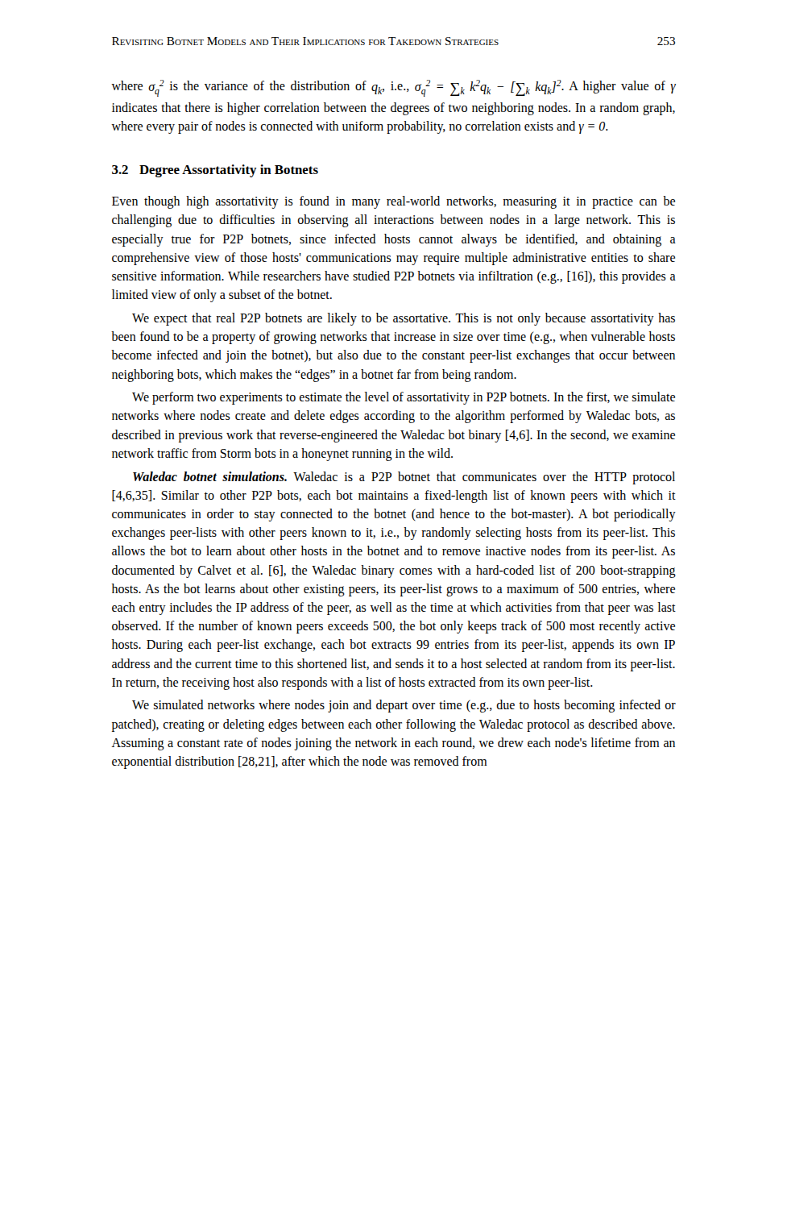Revisiting Botnet Models and Their Implications for Takedown Strategies 253
where σq2 is the variance of the distribution of qk, i.e., σq2 = ∑k k2qk − [∑k kqk]2. A higher value of γ indicates that there is higher correlation between the degrees of two neighboring nodes. In a random graph, where every pair of nodes is connected with uniform probability, no correlation exists and γ = 0.
3.2 Degree Assortativity in Botnets
Even though high assortativity is found in many real-world networks, measuring it in practice can be challenging due to difficulties in observing all interactions between nodes in a large network. This is especially true for P2P botnets, since infected hosts cannot always be identified, and obtaining a comprehensive view of those hosts' communications may require multiple administrative entities to share sensitive information. While researchers have studied P2P botnets via infiltration (e.g., [16]), this provides a limited view of only a subset of the botnet.
We expect that real P2P botnets are likely to be assortative. This is not only because assortativity has been found to be a property of growing networks that increase in size over time (e.g., when vulnerable hosts become infected and join the botnet), but also due to the constant peer-list exchanges that occur between neighboring bots, which makes the “edges” in a botnet far from being random.
We perform two experiments to estimate the level of assortativity in P2P botnets. In the first, we simulate networks where nodes create and delete edges according to the algorithm performed by Waledac bots, as described in previous work that reverse-engineered the Waledac bot binary [4,6]. In the second, we examine network traffic from Storm bots in a honeynet running in the wild.
Waledac botnet simulations. Waledac is a P2P botnet that communicates over the HTTP protocol [4,6,35]. Similar to other P2P bots, each bot maintains a fixed-length list of known peers with which it communicates in order to stay connected to the botnet (and hence to the bot-master). A bot periodically exchanges peer-lists with other peers known to it, i.e., by randomly selecting hosts from its peer-list. This allows the bot to learn about other hosts in the botnet and to remove inactive nodes from its peer-list. As documented by Calvet et al. [6], the Waledac binary comes with a hard-coded list of 200 boot-strapping hosts. As the bot learns about other existing peers, its peer-list grows to a maximum of 500 entries, where each entry includes the IP address of the peer, as well as the time at which activities from that peer was last observed. If the number of known peers exceeds 500, the bot only keeps track of 500 most recently active hosts. During each peer-list exchange, each bot extracts 99 entries from its peer-list, appends its own IP address and the current time to this shortened list, and sends it to a host selected at random from its peer-list. In return, the receiving host also responds with a list of hosts extracted from its own peer-list.
We simulated networks where nodes join and depart over time (e.g., due to hosts becoming infected or patched), creating or deleting edges between each other following the Waledac protocol as described above. Assuming a constant rate of nodes joining the network in each round, we drew each node's lifetime from an exponential distribution [28,21], after which the node was removed from